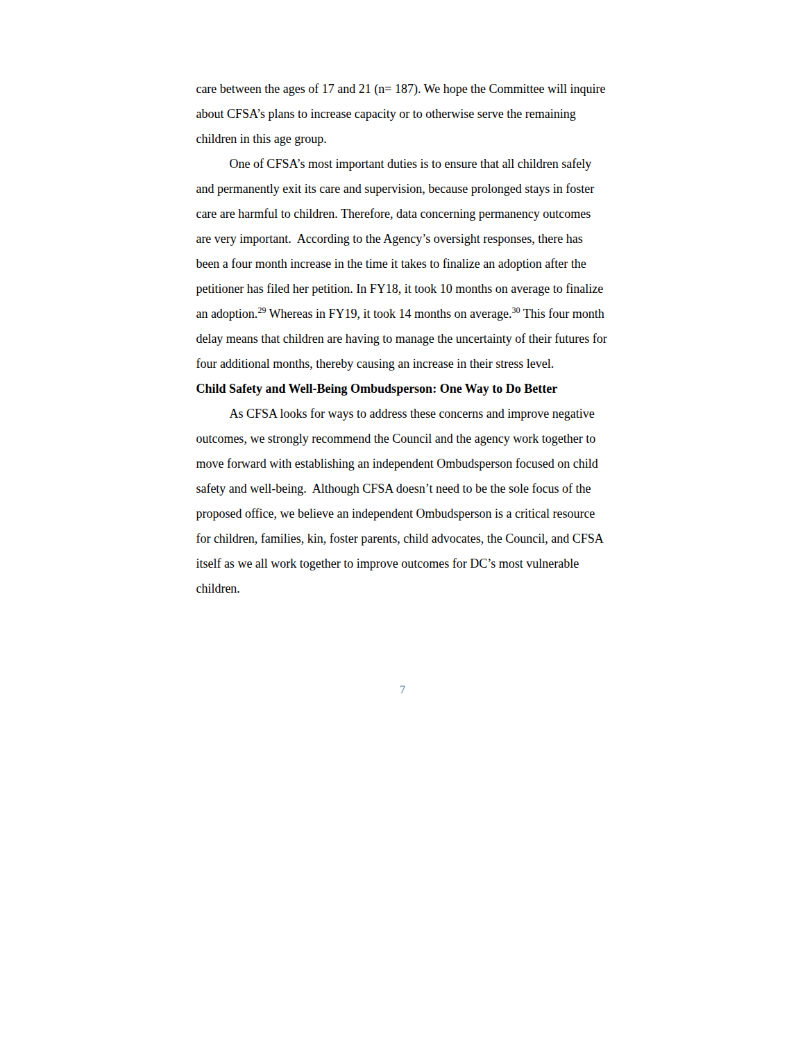care between the ages of 17 and 21 (n= 187). We hope the Committee will inquire about CFSA’s plans to increase capacity or to otherwise serve the remaining children in this age group.
One of CFSA’s most important duties is to ensure that all children safely and permanently exit its care and supervision, because prolonged stays in foster care are harmful to children. Therefore, data concerning permanency outcomes are very important. According to the Agency’s oversight responses, there has been a four month increase in the time it takes to finalize an adoption after the petitioner has filed her petition. In FY18, it took 10 months on average to finalize an adoption.29 Whereas in FY19, it took 14 months on average.30 This four month delay means that children are having to manage the uncertainty of their futures for four additional months, thereby causing an increase in their stress level.
Child Safety and Well-Being Ombudsperson: One Way to Do Better
As CFSA looks for ways to address these concerns and improve negative outcomes, we strongly recommend the Council and the agency work together to move forward with establishing an independent Ombudsperson focused on child safety and well-being. Although CFSA doesn’t need to be the sole focus of the proposed office, we believe an independent Ombudsperson is a critical resource for children, families, kin, foster parents, child advocates, the Council, and CFSA itself as we all work together to improve outcomes for DC’s most vulnerable children.
7